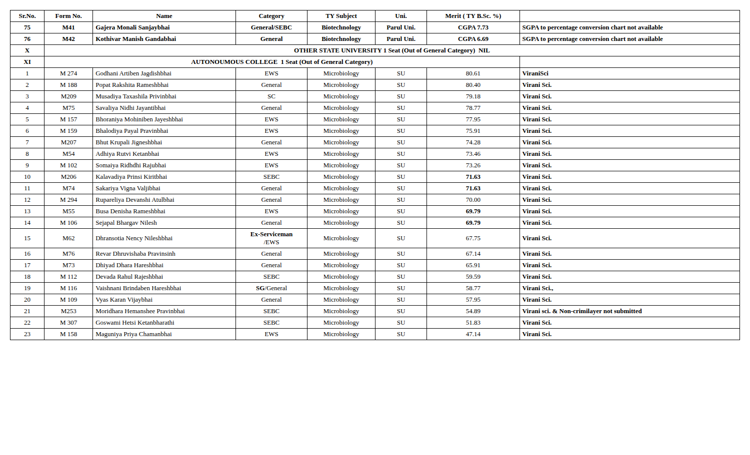| Sr.No. | Form No. | Name | Category | TY Subject | Uni. | Merit ( TY B.Sc. %) | |
| --- | --- | --- | --- | --- | --- | --- | --- |
| 75 | M41 | Gajera Monali Sanjaybhai | General/SEBC | Biotechnology | Parul Uni. | CGPA 7.73 | SGPA to percentage conversion chart not available |
| 76 | M42 | Kothivar Manish Gandabhai | General | Biotechnology | Parul Uni. | CGPA 6.69 | SGPA to percentage conversion chart not available |
| X | OTHER STATE UNIVERSITY 1 Seat (Out of General Category) NIL |
| XI | AUTONOUMOUS COLLEGE 1 Seat (Out of General Category) | |
| 1 | M 274 | Godhani Artiben Jagdishbhai | EWS | Microbiology | SU | 80.61 | ViraniSci |
| 2 | M 188 | Popat Rakshita Rameshbhai | General | Microbiology | SU | 80.40 | Virani Sci. |
| 3 | M209 | Musadiya Taxashila Privinbhai | SC | Microbiology | SU | 79.18 | Virani Sci. |
| 4 | M75 | Savaliya Nidhi Jayantibhai | General | Microbiology | SU | 78.77 | Virani Sci. |
| 5 | M 157 | Bhoraniya Mohiniben Jayeshbhai | EWS | Microbiology | SU | 77.95 | Virani Sci. |
| 6 | M 159 | Bhalodiya Payal Pravinbhai | EWS | Microbiology | SU | 75.91 | Virani Sci. |
| 7 | M207 | Bhut Krupali Jigneshbhai | General | Microbiology | SU | 74.28 | Virani Sci. |
| 8 | M54 | Adhiya Rutvi Ketanbhai | EWS | Microbiology | SU | 73.46 | Virani Sci. |
| 9 | M 102 | Somaiya Ridhdhi Rajubhai | EWS | Microbiology | SU | 73.26 | Virani Sci. |
| 10 | M206 | Kalavadiya Prinsi Kiritbhai | SEBC | Microbiology | SU | 71.63 | Virani Sci. |
| 11 | M74 | Sakariya Vigna Valjibhai | General | Microbiology | SU | 71.63 | Virani Sci. |
| 12 | M 294 | Rupareliya Devanshi Atulbhai | General | Microbiology | SU | 70.00 | Virani Sci. |
| 13 | M55 | Busa Denisha Rameshbhai | EWS | Microbiology | SU | 69.79 | Virani Sci. |
| 14 | M 106 | Sejapal Bhargav Nilesh | General | Microbiology | SU | 69.79 | Virani Sci. |
| 15 | M62 | Dhransotia Nency Nileshbhai | Ex-Serviceman /EWS | Microbiology | SU | 67.75 | Virani Sci. |
| 16 | M76 | Revar Dhruvishaba Pravinsinh | General | Microbiology | SU | 67.14 | Virani Sci. |
| 17 | M73 | Dhiyad Dhara Hareshbhai | General | Microbiology | SU | 65.91 | Virani Sci. |
| 18 | M 112 | Devada Rahul Rajeshbhai | SEBC | Microbiology | SU | 59.59 | Virani Sci. |
| 19 | M 116 | Vaishnani Brindaben Hareshbhai | SG /General | Microbiology | SU | 58.77 | Virani Sci., |
| 20 | M 109 | Vyas Karan Vijaybhai | General | Microbiology | SU | 57.95 | Virani Sci. |
| 21 | M253 | Moridhara Hemanshee Pravinbhai | SEBC | Microbiology | SU | 54.89 | Virani sci. & Non-crimilayer not submitted |
| 22 | M 307 | Goswami Hetsi Ketanbharathi | SEBC | Microbiology | SU | 51.83 | Virani Sci. |
| 23 | M 158 | Maguniya Priya Chamanbhai | EWS | Microbiology | SU | 47.14 | Virani Sci. |